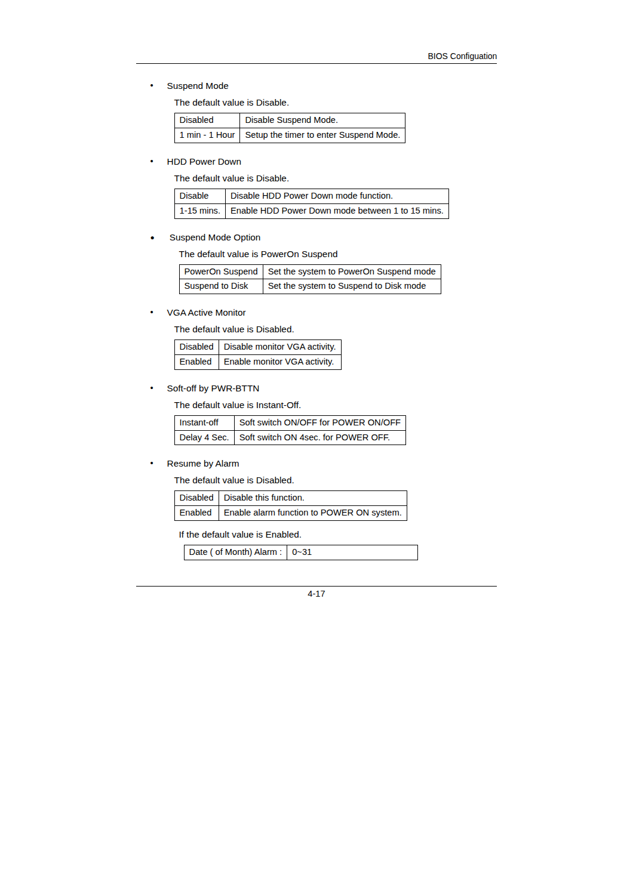BIOS Configuation
• Suspend Mode
The default value is Disable.
| Disabled | Disable Suspend Mode. |
| 1 min - 1 Hour | Setup the timer to enter Suspend Mode. |
• HDD Power Down
The default value is Disable.
| Disable | Disable HDD Power Down mode function. |
| 1-15 mins. | Enable HDD Power Down mode between 1 to 15 mins. |
● Suspend Mode Option
The default value is PowerOn Suspend
| PowerOn Suspend | Set the system to PowerOn Suspend mode |
| Suspend to Disk | Set the system to Suspend to Disk mode |
• VGA Active Monitor
The default value is Disabled.
| Disabled | Disable monitor VGA activity. |
| Enabled | Enable monitor VGA activity. |
• Soft-off by PWR-BTTN
The default value is Instant-Off.
| Instant-off | Soft switch ON/OFF for POWER ON/OFF |
| Delay 4 Sec. | Soft switch ON 4sec. for POWER OFF. |
• Resume by Alarm
The default value is Disabled.
| Disabled | Disable this function. |
| Enabled | Enable alarm function to POWER ON system. |
If the default value is Enabled.
| Date ( of Month) Alarm : | 0~31 |
4-17